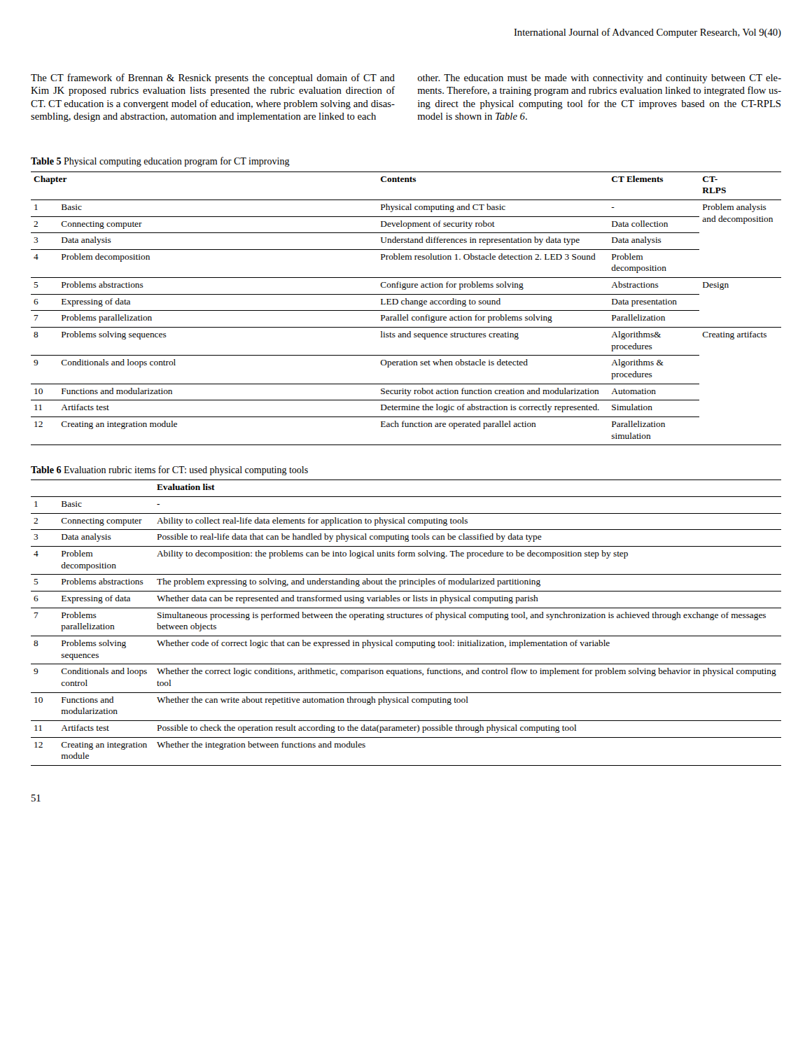International Journal of Advanced Computer Research, Vol 9(40)
The CT framework of Brennan & Resnick presents the conceptual domain of CT and Kim JK proposed rubrics evaluation lists presented the rubric evaluation direction of CT. CT education is a convergent model of education, where problem solving and disassembling, design and abstraction, automation and implementation are linked to each
other. The education must be made with connectivity and continuity between CT elements. Therefore, a training program and rubrics evaluation linked to integrated flow using direct the physical computing tool for the CT improves based on the CT-RPLS model is shown in Table 6.
Table 5 Physical computing education program for CT improving
| Chapter | Contents | CT Elements | CT- RLPS |
| --- | --- | --- | --- |
| 1 | Basic | Physical computing and CT basic | - | Problem analysis and decomposition |
| 2 | Connecting computer | Development of security robot | Data collection |
| 3 | Data analysis | Understand differences in representation by data type | Data analysis |
| 4 | Problem decomposition | Problem resolution 1. Obstacle detection 2. LED 3 Sound | Problem decomposition |
| 5 | Problems abstractions | Configure action for problems solving | Abstractions | Design |
| 6 | Expressing of data | LED change according to sound | Data presentation |
| 7 | Problems parallelization | Parallel configure action for problems solving | Parallelization |
| 8 | Problems solving sequences | lists and sequence structures creating | Algorithms& procedures | Creating artifacts |
| 9 | Conditionals and loops control | Operation set when obstacle is detected | Algorithms & procedures |
| 10 | Functions and modularization | Security robot action function creation and modularization | Automation |
| 11 | Artifacts test | Determine the logic of abstraction is correctly represented. | Simulation |
| 12 | Creating an integration module | Each function are operated parallel action | Parallelization simulation |
Table 6 Evaluation rubric items for CT: used physical computing tools
| | | Evaluation list |
| --- | --- | --- |
| 1 | Basic | - |
| 2 | Connecting computer | Ability to collect real-life data elements for application to physical computing tools |
| 3 | Data analysis | Possible to real-life data that can be handled by physical computing tools can be classified by data type |
| 4 | Problem decomposition | Ability to decomposition: the problems can be into logical units form solving. The procedure to be decomposition step by step |
| 5 | Problems abstractions | The problem expressing to solving, and understanding about the principles of modularized partitioning |
| 6 | Expressing of data | Whether data can be represented and transformed using variables or lists in physical computing parish |
| 7 | Problems parallelization | Simultaneous processing is performed between the operating structures of physical computing tool, and synchronization is achieved through exchange of messages between objects |
| 8 | Problems solving sequences | Whether code of correct logic that can be expressed in physical computing tool: initialization, implementation of variable |
| 9 | Conditionals and loops control | Whether the correct logic conditions, arithmetic, comparison equations, functions, and control flow to implement for problem solving behavior in physical computing tool |
| 10 | Functions and modularization | Whether the can write about repetitive automation through physical computing tool |
| 11 | Artifacts test | Possible to check the operation result according to the data(parameter) possible through physical computing tool |
| 12 | Creating an integration module | Whether the integration between functions and modules |
51